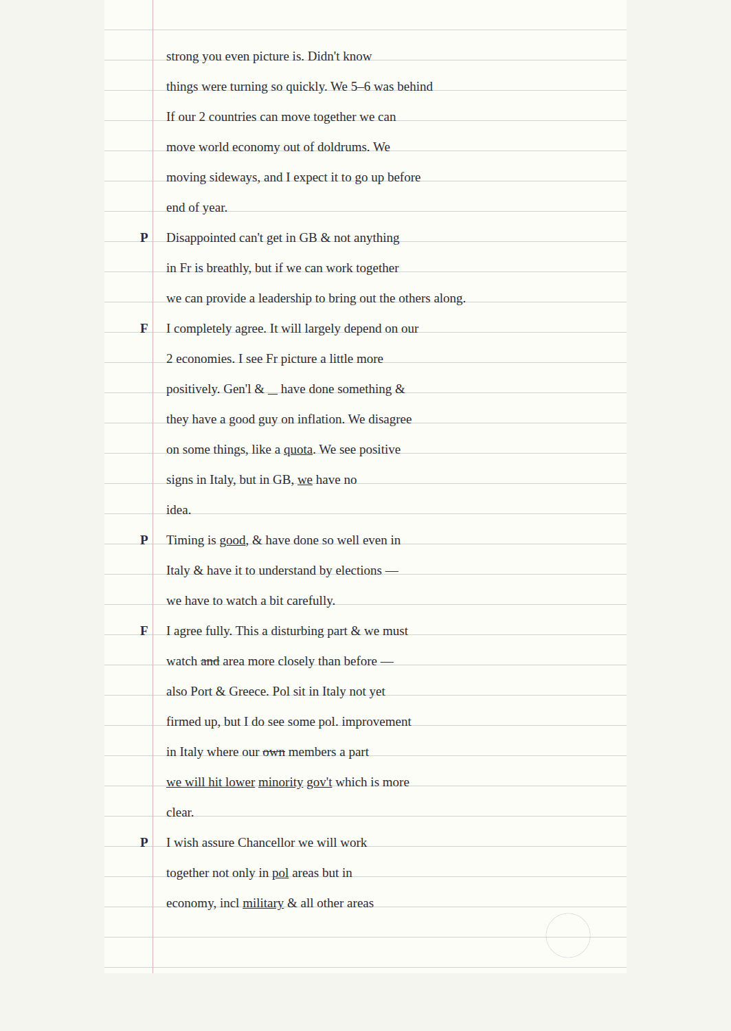strong you even picture is. Didn't know things were turning so quickly. We 5–6 was behind If our 2 countries can move together we can move world economy out of doldrums. We moving sideways, and I expect it to go up before end of year.
P Disappointed can't get in GB & not anything in Fr is breathly, but if we can work together we can provide a leadership to bring out the others along.
F I completely agree. It will largely depend on our 2 economies. I see Fr picture a little more positively. Gen'l & have done something & they have a good guy on inflation. We disagree on some things, like a quota. We see positive signs in Italy, but in GB, we have no idea.
P Timing is good, & have done so well even in Italy & have it to understand by elections — we have to watch a bit carefully.
F I agree fully. This a disturbing part & we must watch and area more closely than before — also Port & Greece. Pol sit in Italy not yet firmed up, but I do see some pol. improvement in Italy where our own members a part we will hit lower minority gov't which is more clear.
P I wish assure Chancellor we will work together not only in pol areas but in economy, incl military & all other areas